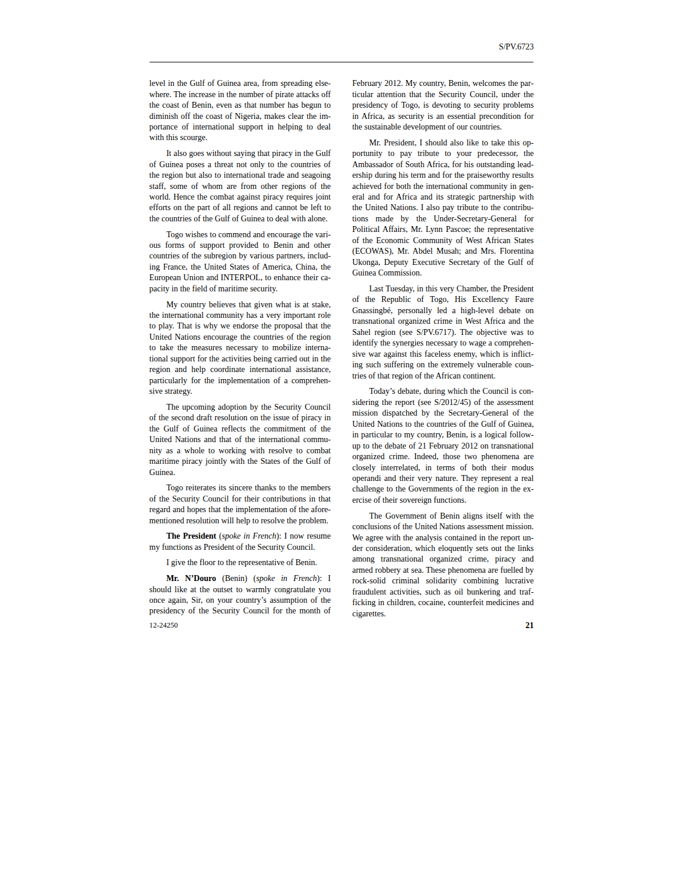S/PV.6723
level in the Gulf of Guinea area, from spreading elsewhere. The increase in the number of pirate attacks off the coast of Benin, even as that number has begun to diminish off the coast of Nigeria, makes clear the importance of international support in helping to deal with this scourge.
It also goes without saying that piracy in the Gulf of Guinea poses a threat not only to the countries of the region but also to international trade and seagoing staff, some of whom are from other regions of the world. Hence the combat against piracy requires joint efforts on the part of all regions and cannot be left to the countries of the Gulf of Guinea to deal with alone.
Togo wishes to commend and encourage the various forms of support provided to Benin and other countries of the subregion by various partners, including France, the United States of America, China, the European Union and INTERPOL, to enhance their capacity in the field of maritime security.
My country believes that given what is at stake, the international community has a very important role to play. That is why we endorse the proposal that the United Nations encourage the countries of the region to take the measures necessary to mobilize international support for the activities being carried out in the region and help coordinate international assistance, particularly for the implementation of a comprehensive strategy.
The upcoming adoption by the Security Council of the second draft resolution on the issue of piracy in the Gulf of Guinea reflects the commitment of the United Nations and that of the international community as a whole to working with resolve to combat maritime piracy jointly with the States of the Gulf of Guinea.
Togo reiterates its sincere thanks to the members of the Security Council for their contributions in that regard and hopes that the implementation of the aforementioned resolution will help to resolve the problem.
The President (spoke in French): I now resume my functions as President of the Security Council.
I give the floor to the representative of Benin.
Mr. N’Douro (Benin) (spoke in French): I should like at the outset to warmly congratulate you once again, Sir, on your country’s assumption of the presidency of the Security Council for the month of February 2012. My country, Benin, welcomes the particular attention that the Security Council, under the presidency of Togo, is devoting to security problems in Africa, as security is an essential precondition for the sustainable development of our countries.
Mr. President, I should also like to take this opportunity to pay tribute to your predecessor, the Ambassador of South Africa, for his outstanding leadership during his term and for the praiseworthy results achieved for both the international community in general and for Africa and its strategic partnership with the United Nations. I also pay tribute to the contributions made by the Under-Secretary-General for Political Affairs, Mr. Lynn Pascoe; the representative of the Economic Community of West African States (ECOWAS), Mr. Abdel Musah; and Mrs. Florentina Ukonga, Deputy Executive Secretary of the Gulf of Guinea Commission.
Last Tuesday, in this very Chamber, the President of the Republic of Togo, His Excellency Faure Gnassingbé, personally led a high-level debate on transnational organized crime in West Africa and the Sahel region (see S/PV.6717). The objective was to identify the synergies necessary to wage a comprehensive war against this faceless enemy, which is inflicting such suffering on the extremely vulnerable countries of that region of the African continent.
Today’s debate, during which the Council is considering the report (see S/2012/45) of the assessment mission dispatched by the Secretary-General of the United Nations to the countries of the Gulf of Guinea, in particular to my country, Benin, is a logical follow-up to the debate of 21 February 2012 on transnational organized crime. Indeed, those two phenomena are closely interrelated, in terms of both their modus operandi and their very nature. They represent a real challenge to the Governments of the region in the exercise of their sovereign functions.
The Government of Benin aligns itself with the conclusions of the United Nations assessment mission. We agree with the analysis contained in the report under consideration, which eloquently sets out the links among transnational organized crime, piracy and armed robbery at sea. These phenomena are fuelled by rock-solid criminal solidarity combining lucrative fraudulent activities, such as oil bunkering and trafficking in children, cocaine, counterfeit medicines and cigarettes.
12-24250 21